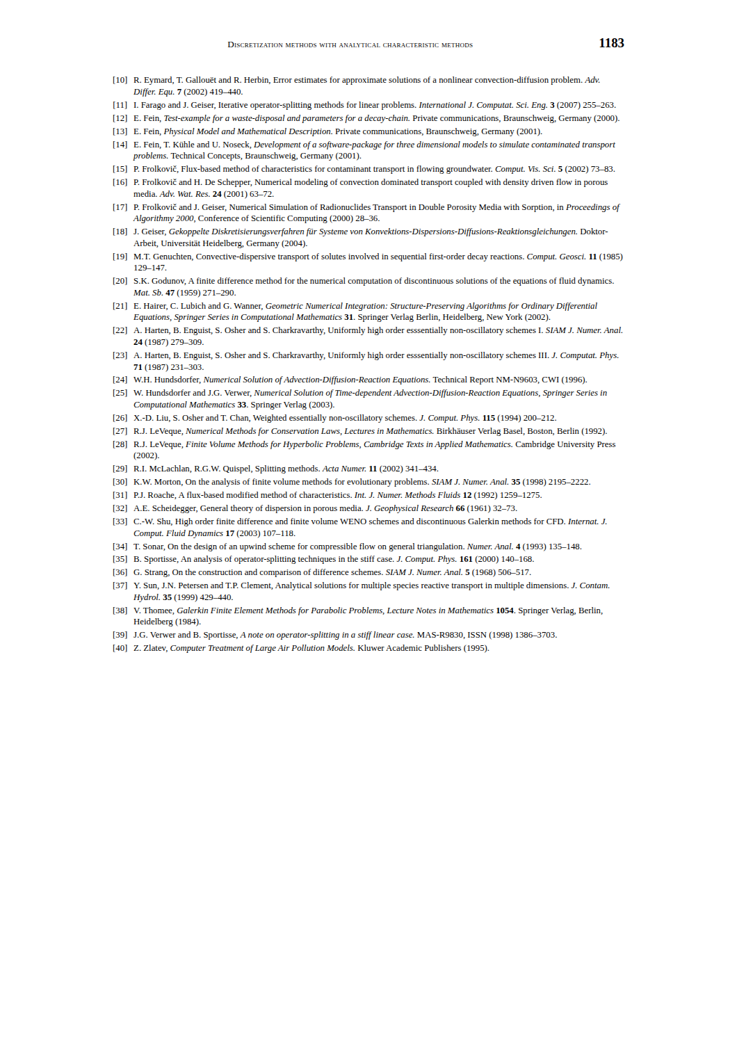Discretization methods with analytical characteristic methods 1183
[10] R. Eymard, T. Gallouët and R. Herbin, Error estimates for approximate solutions of a nonlinear convection-diffusion problem. Adv. Differ. Equ. 7 (2002) 419–440.
[11] I. Farago and J. Geiser, Iterative operator-splitting methods for linear problems. International J. Computat. Sci. Eng. 3 (2007) 255–263.
[12] E. Fein, Test-example for a waste-disposal and parameters for a decay-chain. Private communications, Braunschweig, Germany (2000).
[13] E. Fein, Physical Model and Mathematical Description. Private communications, Braunschweig, Germany (2001).
[14] E. Fein, T. Kühle and U. Noseck, Development of a software-package for three dimensional models to simulate contaminated transport problems. Technical Concepts, Braunschweig, Germany (2001).
[15] P. Frolkovič, Flux-based method of characteristics for contaminant transport in flowing groundwater. Comput. Vis. Sci. 5 (2002) 73–83.
[16] P. Frolkovič and H. De Schepper, Numerical modeling of convection dominated transport coupled with density driven flow in porous media. Adv. Wat. Res. 24 (2001) 63–72.
[17] P. Frolkovič and J. Geiser, Numerical Simulation of Radionuclides Transport in Double Porosity Media with Sorption, in Proceedings of Algorithmy 2000, Conference of Scientific Computing (2000) 28–36.
[18] J. Geiser, Gekoppelte Diskretisierungsverfahren für Systeme von Konvektions-Dispersions-Diffusions-Reaktionsgleichungen. Doktor-Arbeit, Universität Heidelberg, Germany (2004).
[19] M.T. Genuchten, Convective-dispersive transport of solutes involved in sequential first-order decay reactions. Comput. Geosci. 11 (1985) 129–147.
[20] S.K. Godunov, A finite difference method for the numerical computation of discontinuous solutions of the equations of fluid dynamics. Mat. Sb. 47 (1959) 271–290.
[21] E. Hairer, C. Lubich and G. Wanner, Geometric Numerical Integration: Structure-Preserving Algorithms for Ordinary Differential Equations, Springer Series in Computational Mathematics 31. Springer Verlag Berlin, Heidelberg, New York (2002).
[22] A. Harten, B. Enguist, S. Osher and S. Charkravarthy, Uniformly high order esssentially non-oscillatory schemes I. SIAM J. Numer. Anal. 24 (1987) 279–309.
[23] A. Harten, B. Enguist, S. Osher and S. Charkravarthy, Uniformly high order esssentially non-oscillatory schemes III. J. Computat. Phys. 71 (1987) 231–303.
[24] W.H. Hundsdorfer, Numerical Solution of Advection-Diffusion-Reaction Equations. Technical Report NM-N9603, CWI (1996).
[25] W. Hundsdorfer and J.G. Verwer, Numerical Solution of Time-dependent Advection-Diffusion-Reaction Equations, Springer Series in Computational Mathematics 33. Springer Verlag (2003).
[26] X.-D. Liu, S. Osher and T. Chan, Weighted essentially non-oscillatory schemes. J. Comput. Phys. 115 (1994) 200–212.
[27] R.J. LeVeque, Numerical Methods for Conservation Laws, Lectures in Mathematics. Birkhäuser Verlag Basel, Boston, Berlin (1992).
[28] R.J. LeVeque, Finite Volume Methods for Hyperbolic Problems, Cambridge Texts in Applied Mathematics. Cambridge University Press (2002).
[29] R.I. McLachlan, R.G.W. Quispel, Splitting methods. Acta Numer. 11 (2002) 341–434.
[30] K.W. Morton, On the analysis of finite volume methods for evolutionary problems. SIAM J. Numer. Anal. 35 (1998) 2195–2222.
[31] P.J. Roache, A flux-based modified method of characteristics. Int. J. Numer. Methods Fluids 12 (1992) 1259–1275.
[32] A.E. Scheidegger, General theory of dispersion in porous media. J. Geophysical Research 66 (1961) 32–73.
[33] C.-W. Shu, High order finite difference and finite volume WENO schemes and discontinuous Galerkin methods for CFD. Internat. J. Comput. Fluid Dynamics 17 (2003) 107–118.
[34] T. Sonar, On the design of an upwind scheme for compressible flow on general triangulation. Numer. Anal. 4 (1993) 135–148.
[35] B. Sportisse, An analysis of operator-splitting techniques in the stiff case. J. Comput. Phys. 161 (2000) 140–168.
[36] G. Strang, On the construction and comparison of difference schemes. SIAM J. Numer. Anal. 5 (1968) 506–517.
[37] Y. Sun, J.N. Petersen and T.P. Clement, Analytical solutions for multiple species reactive transport in multiple dimensions. J. Contam. Hydrol. 35 (1999) 429–440.
[38] V. Thomee, Galerkin Finite Element Methods for Parabolic Problems, Lecture Notes in Mathematics 1054. Springer Verlag, Berlin, Heidelberg (1984).
[39] J.G. Verwer and B. Sportisse, A note on operator-splitting in a stiff linear case. MAS-R9830, ISSN (1998) 1386–3703.
[40] Z. Zlatev, Computer Treatment of Large Air Pollution Models. Kluwer Academic Publishers (1995).